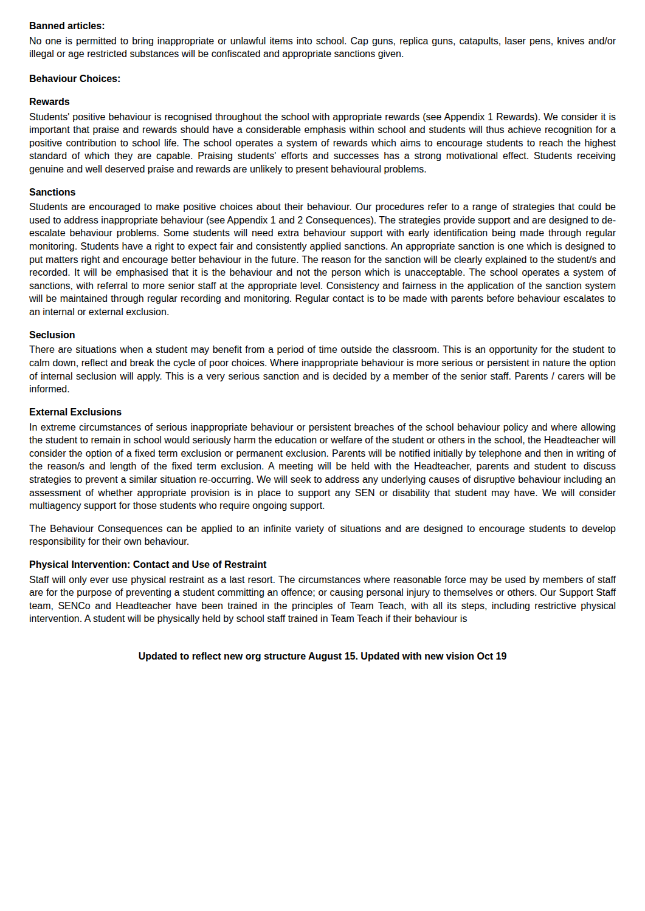Banned articles:
No one is permitted to bring inappropriate or unlawful items into school. Cap guns, replica guns, catapults, laser pens, knives and/or illegal or age restricted substances will be confiscated and appropriate sanctions given.
Behaviour Choices:
Rewards
Students' positive behaviour is recognised throughout the school with appropriate rewards (see Appendix 1 Rewards). We consider it is important that praise and rewards should have a considerable emphasis within school and students will thus achieve recognition for a positive contribution to school life. The school operates a system of rewards which aims to encourage students to reach the highest standard of which they are capable. Praising students' efforts and successes has a strong motivational effect. Students receiving genuine and well deserved praise and rewards are unlikely to present behavioural problems.
Sanctions
Students are encouraged to make positive choices about their behaviour. Our procedures refer to a range of strategies that could be used to address inappropriate behaviour (see Appendix 1 and 2 Consequences). The strategies provide support and are designed to de-escalate behaviour problems. Some students will need extra behaviour support with early identification being made through regular monitoring. Students have a right to expect fair and consistently applied sanctions. An appropriate sanction is one which is designed to put matters right and encourage better behaviour in the future. The reason for the sanction will be clearly explained to the student/s and recorded. It will be emphasised that it is the behaviour and not the person which is unacceptable. The school operates a system of sanctions, with referral to more senior staff at the appropriate level. Consistency and fairness in the application of the sanction system will be maintained through regular recording and monitoring. Regular contact is to be made with parents before behaviour escalates to an internal or external exclusion.
Seclusion
There are situations when a student may benefit from a period of time outside the classroom. This is an opportunity for the student to calm down, reflect and break the cycle of poor choices. Where inappropriate behaviour is more serious or persistent in nature the option of internal seclusion will apply. This is a very serious sanction and is decided by a member of the senior staff. Parents / carers will be informed.
External Exclusions
In extreme circumstances of serious inappropriate behaviour or persistent breaches of the school behaviour policy and where allowing the student to remain in school would seriously harm the education or welfare of the student or others in the school, the Headteacher will consider the option of a fixed term exclusion or permanent exclusion. Parents will be notified initially by telephone and then in writing of the reason/s and length of the fixed term exclusion. A meeting will be held with the Headteacher, parents and student to discuss strategies to prevent a similar situation re-occurring. We will seek to address any underlying causes of disruptive behaviour including an assessment of whether appropriate provision is in place to support any SEN or disability that student may have. We will consider multiagency support for those students who require ongoing support.
The Behaviour Consequences can be applied to an infinite variety of situations and are designed to encourage students to develop responsibility for their own behaviour.
Physical Intervention: Contact and Use of Restraint
Staff will only ever use physical restraint as a last resort. The circumstances where reasonable force may be used by members of staff are for the purpose of preventing a student committing an offence; or causing personal injury to themselves or others. Our Support Staff team, SENCo and Headteacher have been trained in the principles of Team Teach, with all its steps, including restrictive physical intervention. A student will be physically held by school staff trained in Team Teach if their behaviour is
Updated to reflect new org structure August 15. Updated with new vision Oct 19